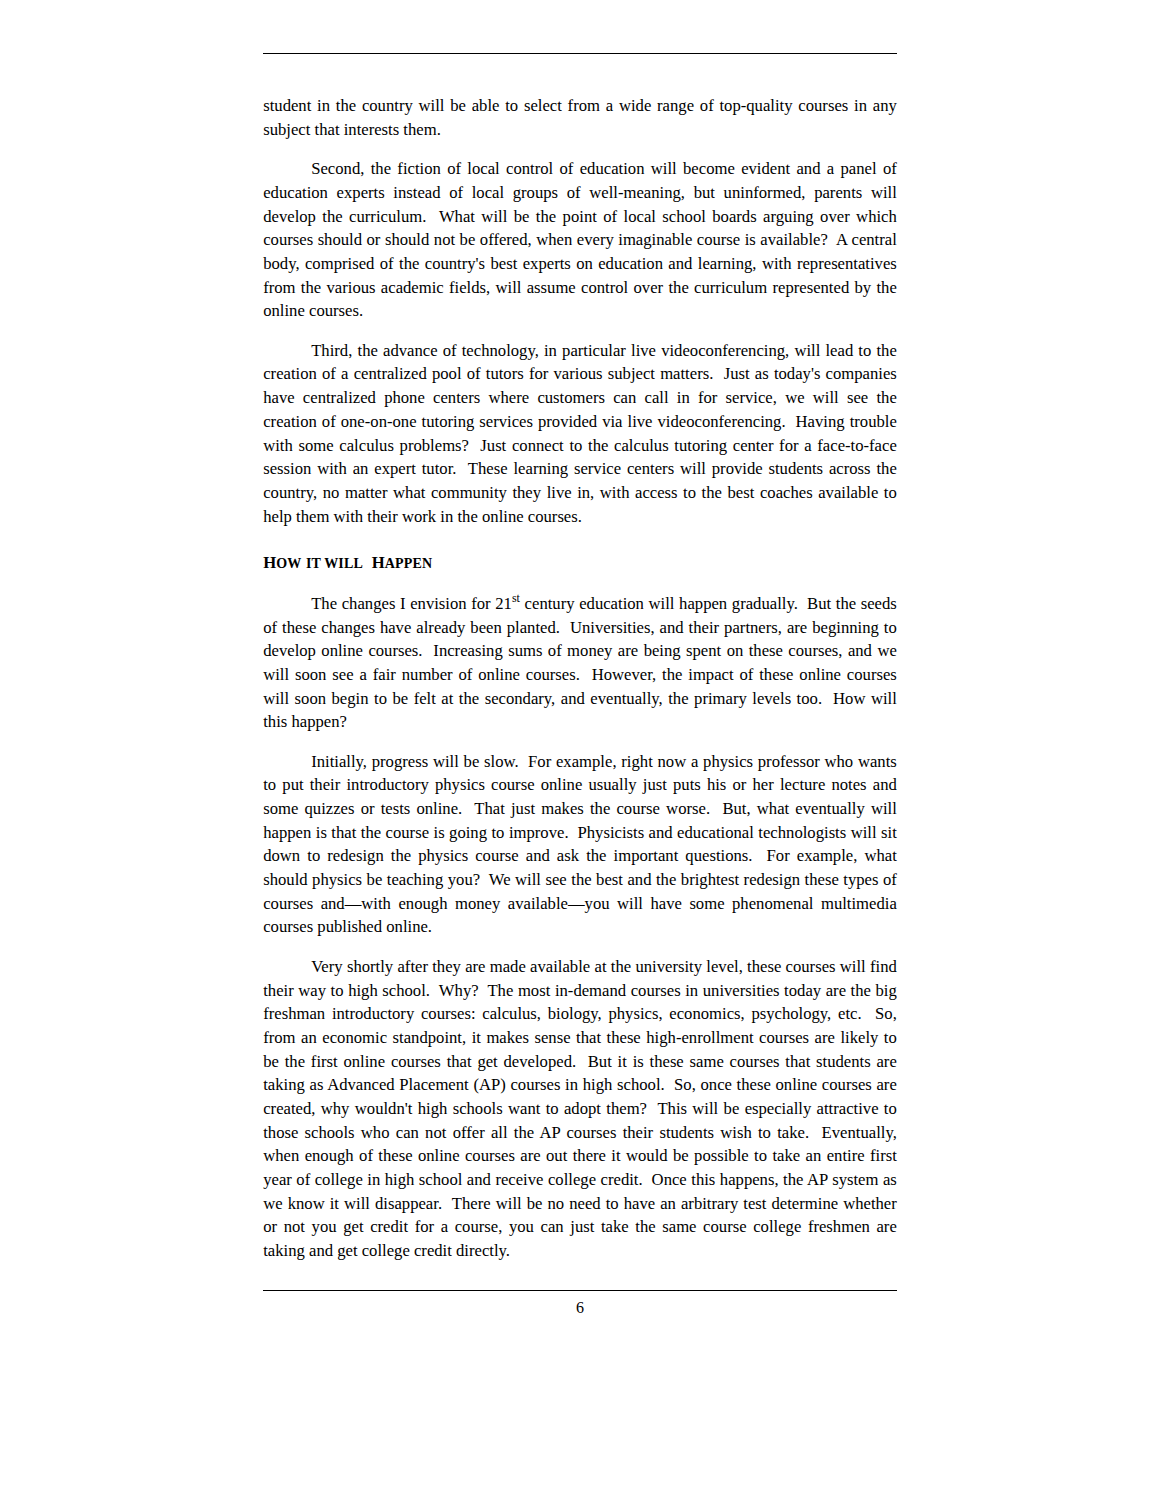student in the country will be able to select from a wide range of top-quality courses in any subject that interests them.
Second, the fiction of local control of education will become evident and a panel of education experts instead of local groups of well-meaning, but uninformed, parents will develop the curriculum. What will be the point of local school boards arguing over which courses should or should not be offered, when every imaginable course is available? A central body, comprised of the country's best experts on education and learning, with representatives from the various academic fields, will assume control over the curriculum represented by the online courses.
Third, the advance of technology, in particular live videoconferencing, will lead to the creation of a centralized pool of tutors for various subject matters. Just as today's companies have centralized phone centers where customers can call in for service, we will see the creation of one-on-one tutoring services provided via live videoconferencing. Having trouble with some calculus problems? Just connect to the calculus tutoring center for a face-to-face session with an expert tutor. These learning service centers will provide students across the country, no matter what community they live in, with access to the best coaches available to help them with their work in the online courses.
How it will Happen
The changes I envision for 21st century education will happen gradually. But the seeds of these changes have already been planted. Universities, and their partners, are beginning to develop online courses. Increasing sums of money are being spent on these courses, and we will soon see a fair number of online courses. However, the impact of these online courses will soon begin to be felt at the secondary, and eventually, the primary levels too. How will this happen?
Initially, progress will be slow. For example, right now a physics professor who wants to put their introductory physics course online usually just puts his or her lecture notes and some quizzes or tests online. That just makes the course worse. But, what eventually will happen is that the course is going to improve. Physicists and educational technologists will sit down to redesign the physics course and ask the important questions. For example, what should physics be teaching you? We will see the best and the brightest redesign these types of courses and—with enough money available—you will have some phenomenal multimedia courses published online.
Very shortly after they are made available at the university level, these courses will find their way to high school. Why? The most in-demand courses in universities today are the big freshman introductory courses: calculus, biology, physics, economics, psychology, etc. So, from an economic standpoint, it makes sense that these high-enrollment courses are likely to be the first online courses that get developed. But it is these same courses that students are taking as Advanced Placement (AP) courses in high school. So, once these online courses are created, why wouldn't high schools want to adopt them? This will be especially attractive to those schools who can not offer all the AP courses their students wish to take. Eventually, when enough of these online courses are out there it would be possible to take an entire first year of college in high school and receive college credit. Once this happens, the AP system as we know it will disappear. There will be no need to have an arbitrary test determine whether or not you get credit for a course, you can just take the same course college freshmen are taking and get college credit directly.
6